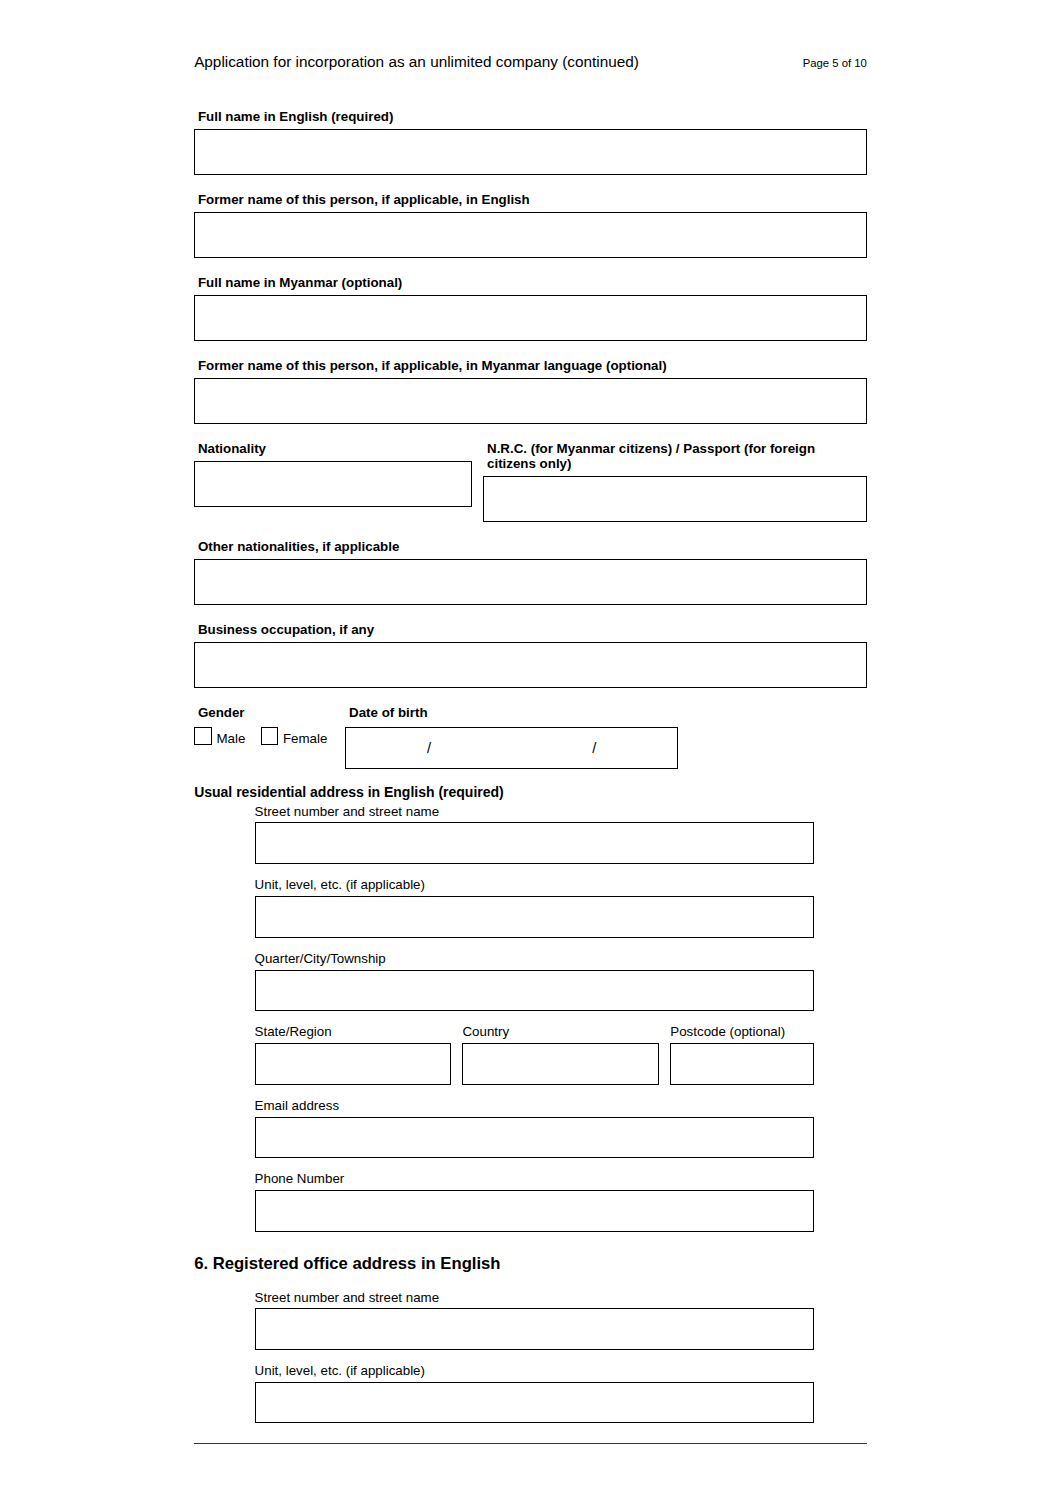Application for incorporation as an unlimited company (continued)
Page 5 of 10
Full name in English (required)
Former name of this person, if applicable, in English
Full name in Myanmar (optional)
Former name of this person, if applicable, in Myanmar language (optional)
Nationality
N.R.C. (for Myanmar citizens) / Passport (for foreign citizens only)
Other nationalities, if applicable
Business occupation, if any
Gender
Male Female
Date of birth
//
Usual residential address in English (required)
Street number and street name
Unit, level, etc. (if applicable)
Quarter/City/Township
State/Region
Country
Postcode (optional)
Email address
Phone Number
6. Registered office address in English
Street number and street name
Unit, level, etc. (if applicable)